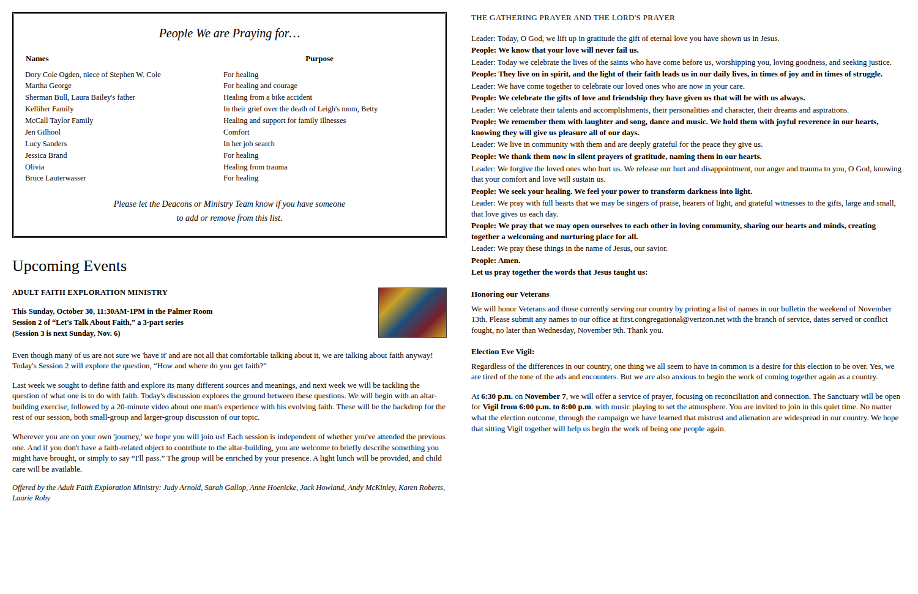People We are Praying for…
| Names | Purpose |
| --- | --- |
| Dory Cole Ogden, niece of Stephen W. Cole | For healing |
| Martha George | For healing and courage |
| Sherman Bull, Laura Bailey's father | Healing from a bike accident |
| Kelliher Family | In their grief over the death of Leigh's mom, Betty |
| McCall Taylor Family | Healing and support for family illnesses |
| Jen Gilhool | Comfort |
| Lucy Sanders | In her job search |
| Jessica Brand | For healing |
| Olivia | Healing from trauma |
| Bruce Lauterwasser | For healing |
Please let the Deacons or Ministry Team know if you have someone
to add or remove from this list.
Upcoming Events
ADULT FAITH EXPLORATION MINISTRY
This Sunday, October 30, 11:30AM-1PM in the Palmer Room
Session 2 of “Let's Talk About Faith,” a 3-part series
(Session 3 is next Sunday, Nov. 6)
Even though many of us are not sure we 'have it' and are not all that comfortable talking about it, we are talking about faith anyway! Today's Session 2 will explore the question, “How and where do you get faith?”
Last week we sought to define faith and explore its many different sources and meanings, and next week we will be tackling the question of what one is to do with faith. Today's discussion explores the ground between these questions. We will begin with an altar-building exercise, followed by a 20-minute video about one man's experience with his evolving faith. These will be the backdrop for the rest of our session, both small-group and larger-group discussion of our topic.
Wherever you are on your own 'journey,' we hope you will join us! Each session is independent of whether you've attended the previous one. And if you don't have a faith-related object to contribute to the altar-building, you are welcome to briefly describe something you might have brought, or simply to say “I'll pass.” The group will be enriched by your presence. A light lunch will be provided, and child care will be available.
Offered by the Adult Faith Exploration Ministry: Judy Arnold, Sarah Gallop, Anne Hoenicke, Jack Howland, Andy McKinley, Karen Roberts, Laurie Roby
THE GATHERING PRAYER AND THE LORD'S PRAYER
Leader: Today, O God, we lift up in gratitude the gift of eternal love you have shown us in Jesus.
People: We know that your love will never fail us.
Leader: Today we celebrate the lives of the saints who have come before us, worshipping you, loving goodness, and seeking justice.
People: They live on in spirit, and the light of their faith leads us in our daily lives, in times of joy and in times of struggle.
Leader: We have come together to celebrate our loved ones who are now in your care.
People: We celebrate the gifts of love and friendship they have given us that will be with us always.
Leader: We celebrate their talents and accomplishments, their personalities and character, their dreams and aspirations.
People: We remember them with laughter and song, dance and music. We hold them with joyful reverence in our hearts, knowing they will give us pleasure all of our days.
Leader: We live in community with them and are deeply grateful for the peace they give us.
People: We thank them now in silent prayers of gratitude, naming them in our hearts.
Leader: We forgive the loved ones who hurt us. We release our hurt and disappointment, our anger and trauma to you, O God, knowing that your comfort and love will sustain us.
People: We seek your healing. We feel your power to transform darkness into light.
Leader: We pray with full hearts that we may be singers of praise, bearers of light, and grateful witnesses to the gifts, large and small, that love gives us each day.
People: We pray that we may open ourselves to each other in loving community, sharing our hearts and minds, creating together a welcoming and nurturing place for all.
Leader: We pray these things in the name of Jesus, our savior.
People: Amen.
Let us pray together the words that Jesus taught us:
Honoring our Veterans
We will honor Veterans and those currently serving our country by printing a list of names in our bulletin the weekend of November 13th. Please submit any names to our office at first.congregational@verizon.net with the branch of service, dates served or conflict fought, no later than Wednesday, November 9th. Thank you.
Election Eve Vigil:
Regardless of the differences in our country, one thing we all seem to have in common is a desire for this election to be over. Yes, we are tired of the tone of the ads and encounters. But we are also anxious to begin the work of coming together again as a country.
At 6:30 p.m. on November 7, we will offer a service of prayer, focusing on reconciliation and connection. The Sanctuary will be open for Vigil from 6:00 p.m. to 8:00 p.m. with music playing to set the atmosphere. You are invited to join in this quiet time. No matter what the election outcome, through the campaign we have learned that mistrust and alienation are widespread in our country. We hope that sitting Vigil together will help us begin the work of being one people again.